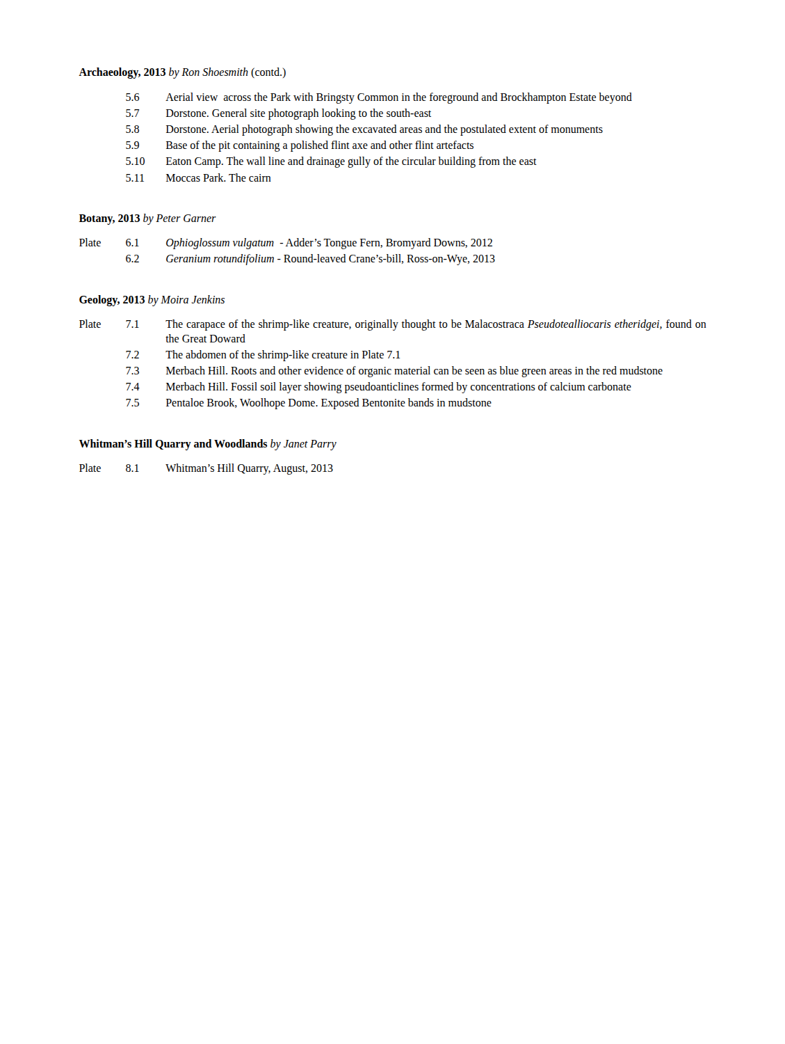Archaeology, 2013 by Ron Shoesmith (contd.)
| 5.6 | Aerial view across the Park with Bringsty Common in the foreground and Brockhampton Estate beyond |
| 5.7 | Dorstone. General site photograph looking to the south-east |
| 5.8 | Dorstone. Aerial photograph showing the excavated areas and the postulated extent of monuments |
| 5.9 | Base of the pit containing a polished flint axe and other flint artefacts |
| 5.10 | Eaton Camp. The wall line and drainage gully of the circular building from the east |
| 5.11 | Moccas Park. The cairn |
Botany, 2013 by Peter Garner
| Plate | 6.1 | Ophioglossum vulgatum - Adder’s Tongue Fern, Bromyard Downs, 2012 |
| | 6.2 | Geranium rotundifolium - Round-leaved Crane’s-bill, Ross-on-Wye, 2013 |
Geology, 2013 by Moira Jenkins
| Plate | 7.1 | The carapace of the shrimp-like creature, originally thought to be Malacostraca Pseudotealliocaris etheridgei, found on the Great Doward |
| | 7.2 | The abdomen of the shrimp-like creature in Plate 7.1 |
| | 7.3 | Merbach Hill. Roots and other evidence of organic material can be seen as blue green areas in the red mudstone |
| | 7.4 | Merbach Hill. Fossil soil layer showing pseudoanticlines formed by concentrations of calcium carbonate |
| | 7.5 | Pentaloe Brook, Woolhope Dome. Exposed Bentonite bands in mudstone |
Whitman’s Hill Quarry and Woodlands by Janet Parry
| Plate | 8.1 | Whitman’s Hill Quarry, August, 2013 |